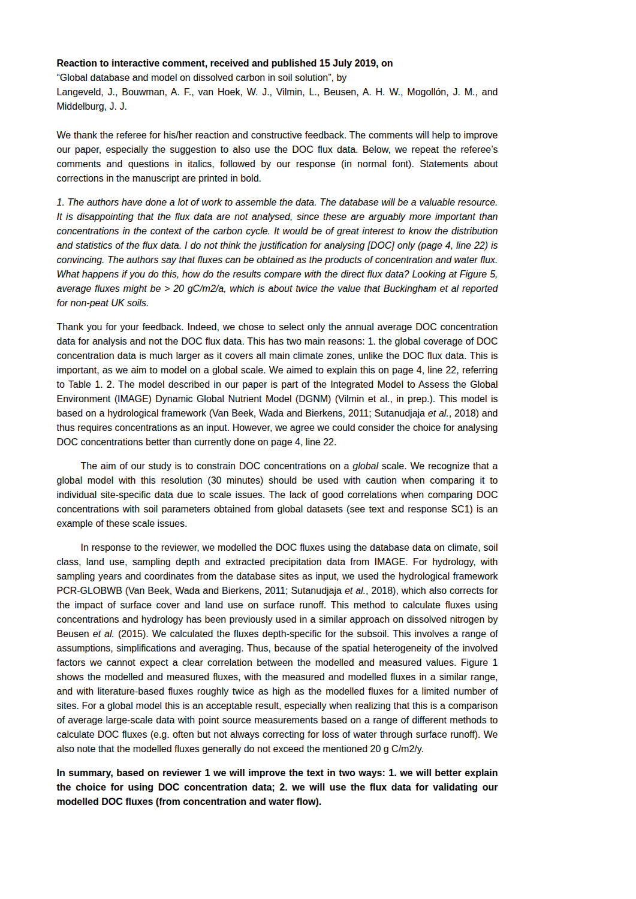Reaction to interactive comment, received and published 15 July 2019, on
“Global database and model on dissolved carbon in soil solution”, by
Langeveld, J., Bouwman, A. F., van Hoek, W. J., Vilmin, L., Beusen, A. H. W., Mogollón, J. M., and Middelburg, J. J.
We thank the referee for his/her reaction and constructive feedback. The comments will help to improve our paper, especially the suggestion to also use the DOC flux data. Below, we repeat the referee’s comments and questions in italics, followed by our response (in normal font). Statements about corrections in the manuscript are printed in bold.
1. The authors have done a lot of work to assemble the data. The database will be a valuable resource. It is disappointing that the flux data are not analysed, since these are arguably more important than concentrations in the context of the carbon cycle. It would be of great interest to know the distribution and statistics of the flux data. I do not think the justification for analysing [DOC] only (page 4, line 22) is convincing. The authors say that fluxes can be obtained as the products of concentration and water flux. What happens if you do this, how do the results compare with the direct flux data? Looking at Figure 5, average fluxes might be > 20 gC/m2/a, which is about twice the value that Buckingham et al reported for non-peat UK soils.
Thank you for your feedback. Indeed, we chose to select only the annual average DOC concentration data for analysis and not the DOC flux data. This has two main reasons: 1. the global coverage of DOC concentration data is much larger as it covers all main climate zones, unlike the DOC flux data. This is important, as we aim to model on a global scale. We aimed to explain this on page 4, line 22, referring to Table 1. 2. The model described in our paper is part of the Integrated Model to Assess the Global Environment (IMAGE) Dynamic Global Nutrient Model (DGNM) (Vilmin et al., in prep.). This model is based on a hydrological framework (Van Beek, Wada and Bierkens, 2011; Sutanudjaja et al., 2018) and thus requires concentrations as an input. However, we agree we could consider the choice for analysing DOC concentrations better than currently done on page 4, line 22.
The aim of our study is to constrain DOC concentrations on a global scale. We recognize that a global model with this resolution (30 minutes) should be used with caution when comparing it to individual site-specific data due to scale issues. The lack of good correlations when comparing DOC concentrations with soil parameters obtained from global datasets (see text and response SC1) is an example of these scale issues.
In response to the reviewer, we modelled the DOC fluxes using the database data on climate, soil class, land use, sampling depth and extracted precipitation data from IMAGE. For hydrology, with sampling years and coordinates from the database sites as input, we used the hydrological framework PCR-GLOBWB (Van Beek, Wada and Bierkens, 2011; Sutanudjaja et al., 2018), which also corrects for the impact of surface cover and land use on surface runoff. This method to calculate fluxes using concentrations and hydrology has been previously used in a similar approach on dissolved nitrogen by Beusen et al. (2015). We calculated the fluxes depth-specific for the subsoil. This involves a range of assumptions, simplifications and averaging. Thus, because of the spatial heterogeneity of the involved factors we cannot expect a clear correlation between the modelled and measured values. Figure 1 shows the modelled and measured fluxes, with the measured and modelled fluxes in a similar range, and with literature-based fluxes roughly twice as high as the modelled fluxes for a limited number of sites. For a global model this is an acceptable result, especially when realizing that this is a comparison of average large-scale data with point source measurements based on a range of different methods to calculate DOC fluxes (e.g. often but not always correcting for loss of water through surface runoff). We also note that the modelled fluxes generally do not exceed the mentioned 20 g C/m2/y.
In summary, based on reviewer 1 we will improve the text in two ways: 1. we will better explain the choice for using DOC concentration data; 2. we will use the flux data for validating our modelled DOC fluxes (from concentration and water flow).